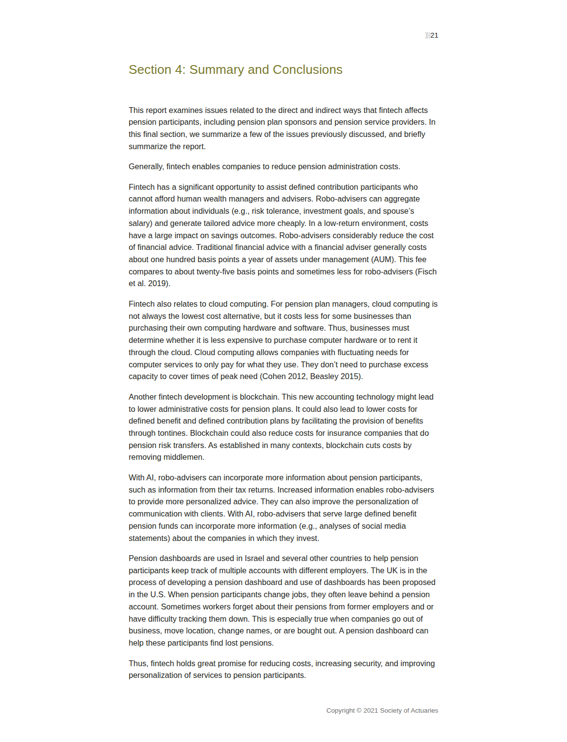⟩⟩⟩21
Section 4: Summary and Conclusions
This report examines issues related to the direct and indirect ways that fintech affects pension participants, including pension plan sponsors and pension service providers. In this final section, we summarize a few of the issues previously discussed, and briefly summarize the report.
Generally, fintech enables companies to reduce pension administration costs.
Fintech has a significant opportunity to assist defined contribution participants who cannot afford human wealth managers and advisers. Robo-advisers can aggregate information about individuals (e.g., risk tolerance, investment goals, and spouse’s salary) and generate tailored advice more cheaply. In a low-return environment, costs have a large impact on savings outcomes. Robo-advisers considerably reduce the cost of financial advice. Traditional financial advice with a financial adviser generally costs about one hundred basis points a year of assets under management (AUM). This fee compares to about twenty-five basis points and sometimes less for robo-advisers (Fisch et al. 2019).
Fintech also relates to cloud computing. For pension plan managers, cloud computing is not always the lowest cost alternative, but it costs less for some businesses than purchasing their own computing hardware and software. Thus, businesses must determine whether it is less expensive to purchase computer hardware or to rent it through the cloud. Cloud computing allows companies with fluctuating needs for computer services to only pay for what they use. They don’t need to purchase excess capacity to cover times of peak need (Cohen 2012, Beasley 2015).
Another fintech development is blockchain. This new accounting technology might lead to lower administrative costs for pension plans. It could also lead to lower costs for defined benefit and defined contribution plans by facilitating the provision of benefits through tontines. Blockchain could also reduce costs for insurance companies that do pension risk transfers. As established in many contexts, blockchain cuts costs by removing middlemen.
With AI, robo-advisers can incorporate more information about pension participants, such as information from their tax returns. Increased information enables robo-advisers to provide more personalized advice. They can also improve the personalization of communication with clients. With AI, robo-advisers that serve large defined benefit pension funds can incorporate more information (e.g., analyses of social media statements) about the companies in which they invest.
Pension dashboards are used in Israel and several other countries to help pension participants keep track of multiple accounts with different employers. The UK is in the process of developing a pension dashboard and use of dashboards has been proposed in the U.S. When pension participants change jobs, they often leave behind a pension account. Sometimes workers forget about their pensions from former employers and or have difficulty tracking them down. This is especially true when companies go out of business, move location, change names, or are bought out. A pension dashboard can help these participants find lost pensions.
Thus, fintech holds great promise for reducing costs, increasing security, and improving personalization of services to pension participants.
Copyright © 2021 Society of Actuaries